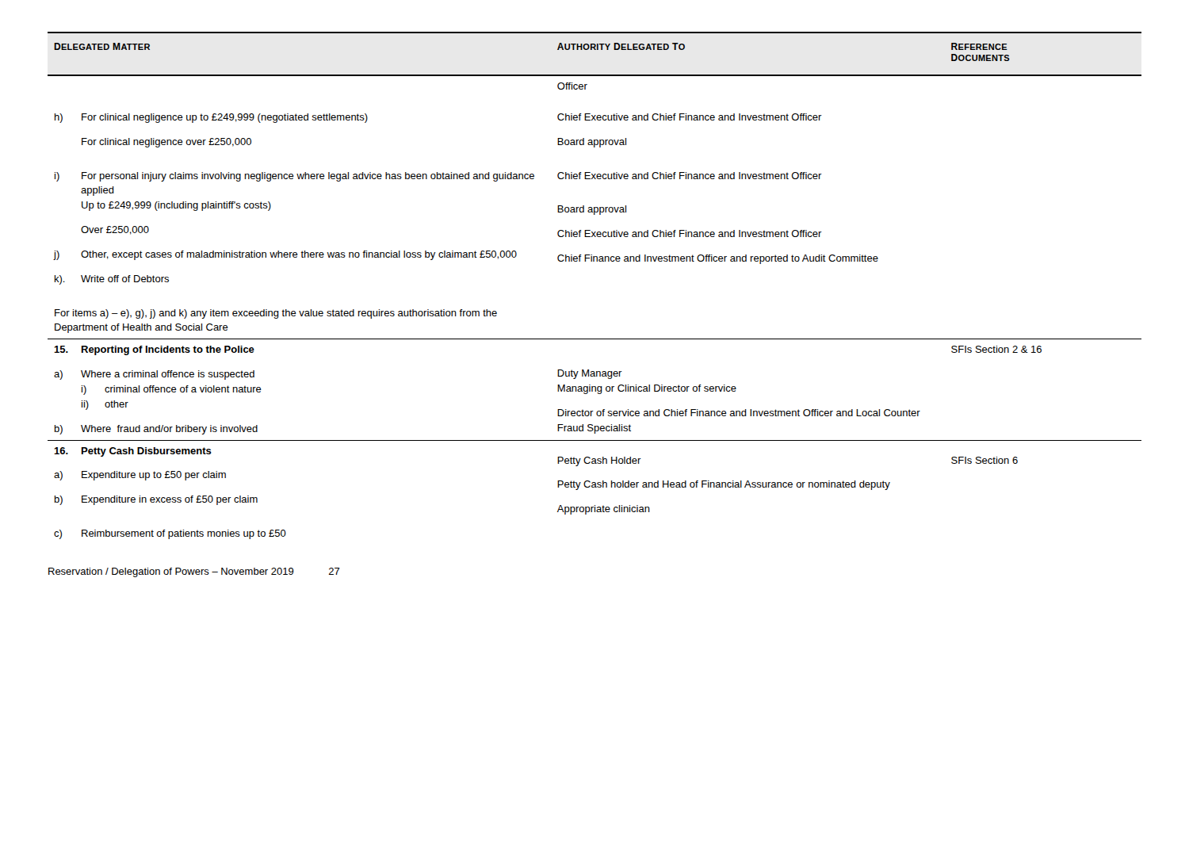| D ELEGATED M ATTER | A UTHORITY D ELEGATED T O | R EFERENCE D OCUMENTS |
| --- | --- | --- |
| | Officer | |
| h) For clinical negligence up to £249,999 (negotiated settlements) For clinical negligence over £250,000 i) For personal injury claims involving negligence where legal advice has been obtained and guidance applied Up to £249,999 (including plaintiff's costs) Over £250,000 j) Other, except cases of maladministration where there was no financial loss by claimant £50,000 k). Write off of Debtors For items a) – e), g), j) and k) any item exceeding the value stated requires authorisation from the Department of Health and Social Care | Chief Executive and Chief Finance and Investment Officer Board approval Chief Executive and Chief Finance and Investment Officer Board approval Chief Executive and Chief Finance and Investment Officer Chief Finance and Investment Officer and reported to Audit Committee | |
| 15. Reporting of Incidents to the Police a) Where a criminal offence is suspected i) criminal offence of a violent nature ii) other b) Where fraud and/or bribery is involved | Duty Manager Managing or Clinical Director of service Director of service and Chief Finance and Investment Officer and Local Counter Fraud Specialist | SFIs Section 2 & 16 |
| 16. Petty Cash Disbursements a) Expenditure up to £50 per claim b) Expenditure in excess of £50 per claim c) Reimbursement of patients monies up to £50 | Petty Cash Holder Petty Cash holder and Head of Financial Assurance or nominated deputy Appropriate clinician | SFIs Section 6 |
Reservation / Delegation of Powers – November 2019 27